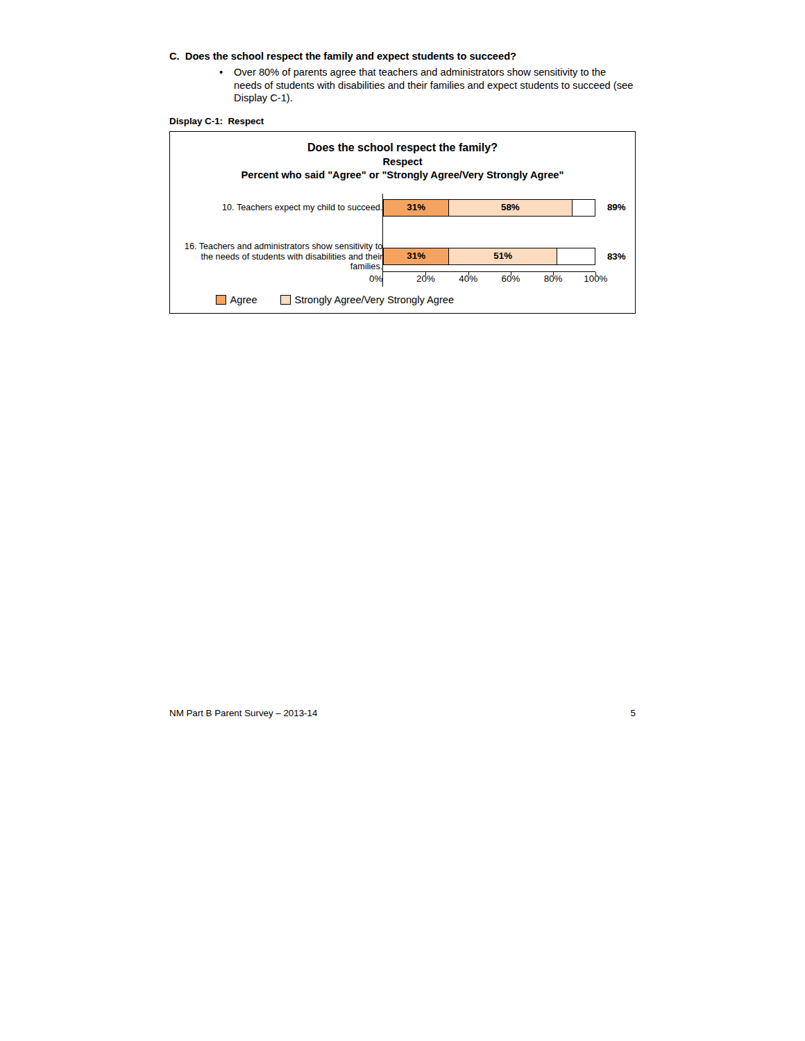C. Does the school respect the family and expect students to succeed?
Over 80% of parents agree that teachers and administrators show sensitivity to the needs of students with disabilities and their families and expect students to succeed (see Display C-1).
Display C-1: Respect
Does the school respect the family?
Respect
Percent who said "Agree" or "Strongly Agree/Very Strongly Agree"
| 10. Teachers expect my child to succeed. | 31% 58% | 89% |
| 16. Teachers and administrators show sensitivity to the needs of students with disabilities and their families. | 31% 51% | 83% |
| 0% | 20% 40% 60% 80% 100% | |
Agree
Strongly Agree/Very Strongly Agree
NM Part B Parent Survey – 2013-14
5